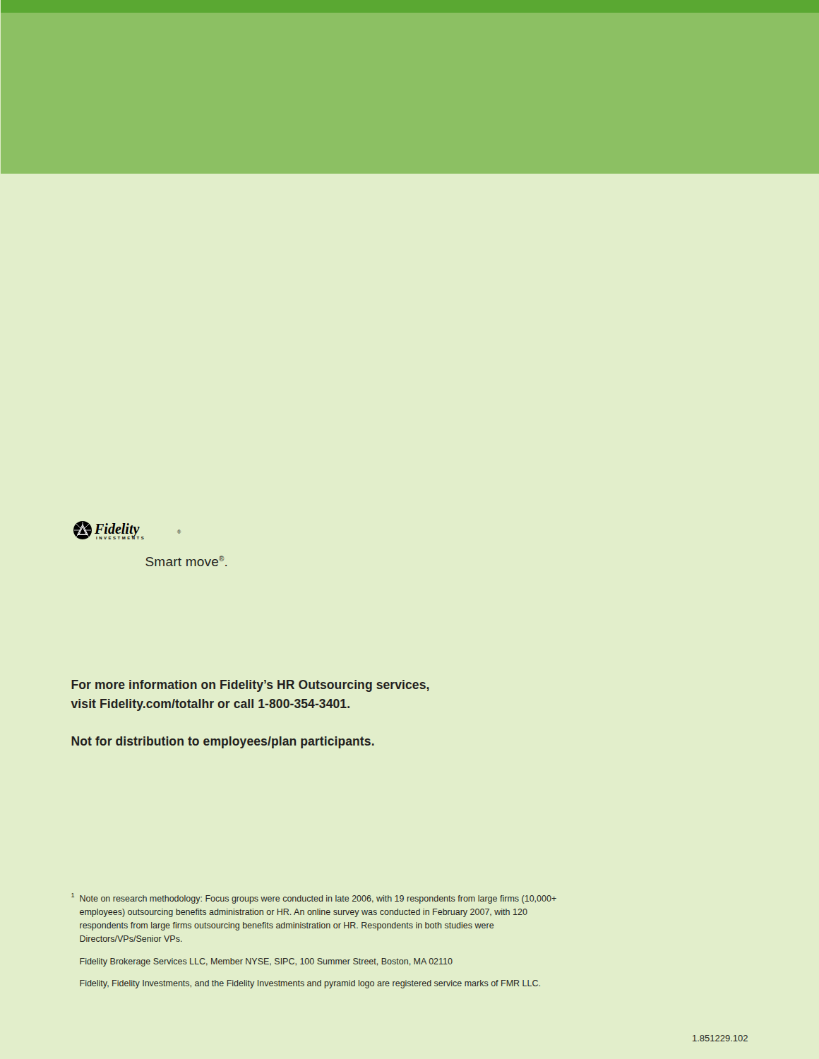Fidelity ® INVESTMENTS
Smart move®.
For more information on Fidelity’s HR Outsourcing services,
visit Fidelity.com/totalhr or call 1-800-354-3401.
Not for distribution to employees/plan participants.
1 Note on research methodology: Focus groups were conducted in late 2006, with 19 respondents from large firms (10,000+ employees) outsourcing benefits administration or HR. An online survey was conducted in February 2007, with 120 respondents from large firms outsourcing benefits administration or HR. Respondents in both studies were Directors/VPs/Senior VPs.
Fidelity Brokerage Services LLC, Member NYSE, SIPC, 100 Summer Street, Boston, MA 02110
Fidelity, Fidelity Investments, and the Fidelity Investments and pyramid logo are registered service marks of FMR LLC.
1.851229.102